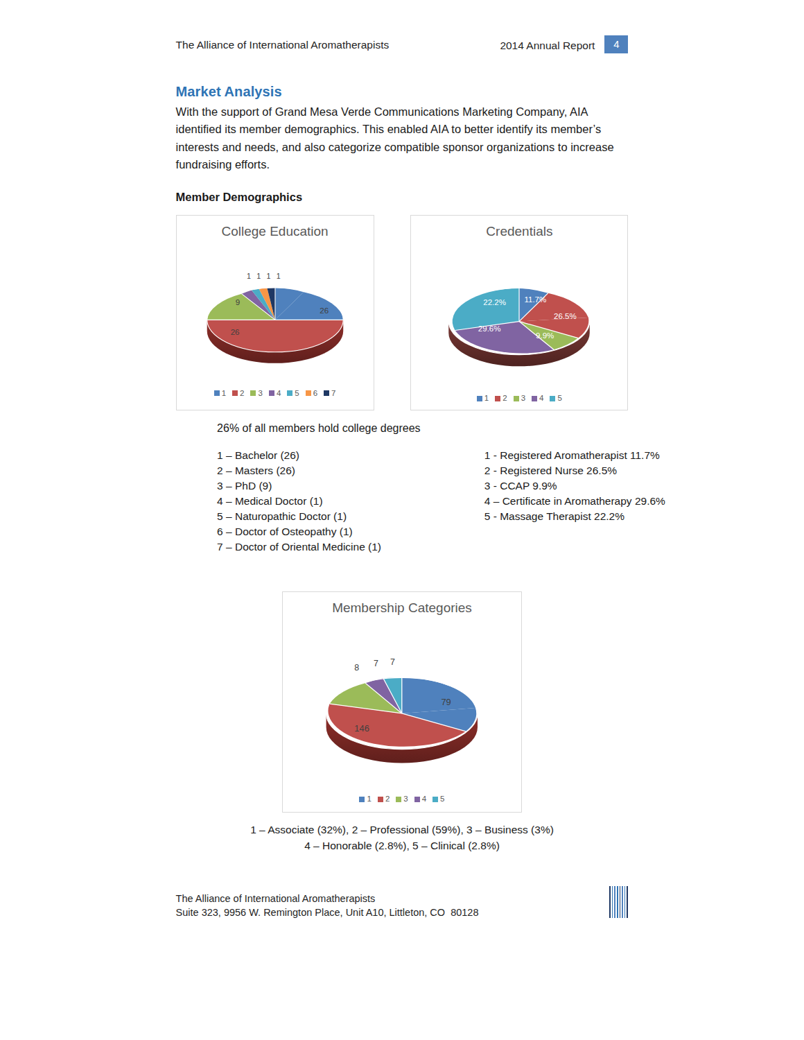The Alliance of International Aromatherapists
2014 Annual Report
4
Market Analysis
With the support of Grand Mesa Verde Communications Marketing Company, AIA identified its member demographics. This enabled AIA to better identify its member’s interests and needs, and also categorize compatible sponsor organizations to increase fundraising efforts.
Member Demographics
College Education
26 26 9 1 1 1 1
1 2 3 4 5 6 7
Credentials
11.7% 26.5% 9.9% 29.6% 22.2%
1 2 3 4 5
26% of all members hold college degrees
1 – Bachelor (26)
2 – Masters (26)
3 – PhD (9)
4 – Medical Doctor (1)
5 – Naturopathic Doctor (1)
6 – Doctor of Osteopathy (1)
7 – Doctor of Oriental Medicine (1)
1 - Registered Aromatherapist 11.7%
2 - Registered Nurse 26.5%
3 - CCAP 9.9%
4 – Certificate in Aromatherapy 29.6%
5 - Massage Therapist 22.2%
Membership Categories
79 146 8 7 7
1 2 3 4 5
1 – Associate (32%), 2 – Professional (59%), 3 – Business (3%)
4 – Honorable (2.8%), 5 – Clinical (2.8%)
The Alliance of International Aromatherapists
Suite 323, 9956 W. Remington Place, Unit A10, Littleton, CO 80128